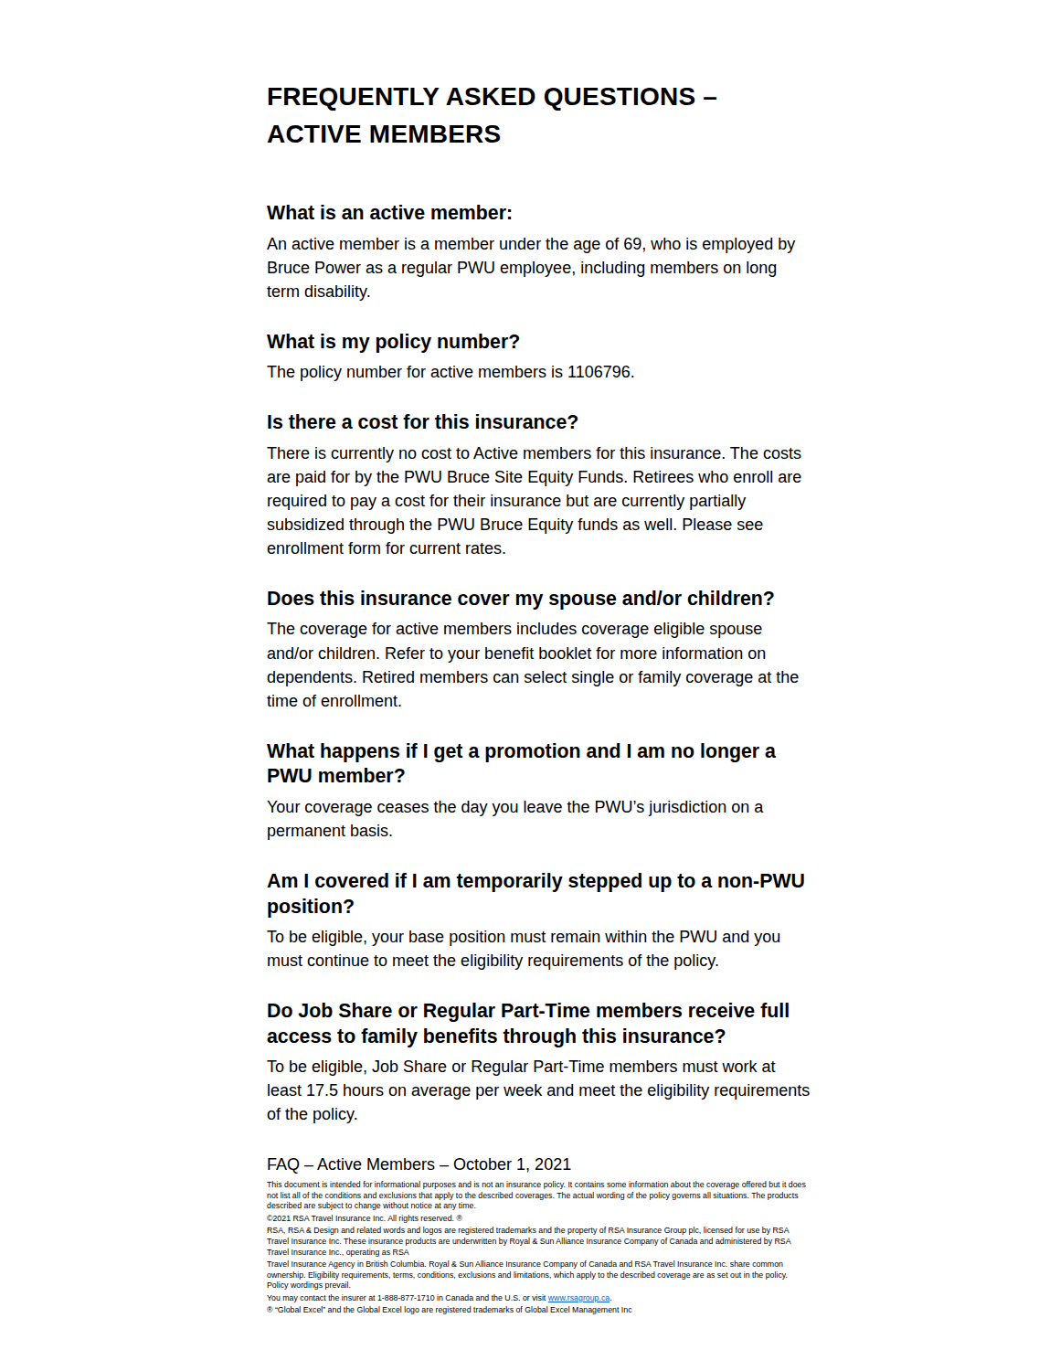FREQUENTLY ASKED QUESTIONS – ACTIVE MEMBERS
What is an active member:
An active member is a member under the age of 69, who is employed by Bruce Power as a regular PWU employee, including members on long term disability.
What is my policy number?
The policy number for active members is 1106796.
Is there a cost for this insurance?
There is currently no cost to Active members for this insurance. The costs are paid for by the PWU Bruce Site Equity Funds. Retirees who enroll are required to pay a cost for their insurance but are currently partially subsidized through the PWU Bruce Equity funds as well. Please see enrollment form for current rates.
Does this insurance cover my spouse and/or children?
The coverage for active members includes coverage eligible spouse and/or children. Refer to your benefit booklet for more information on dependents. Retired members can select single or family coverage at the time of enrollment.
What happens if I get a promotion and I am no longer a PWU member?
Your coverage ceases the day you leave the PWU’s jurisdiction on a permanent basis.
Am I covered if I am temporarily stepped up to a non-PWU position?
To be eligible, your base position must remain within the PWU and you must continue to meet the eligibility requirements of the policy.
Do Job Share or Regular Part-Time members receive full access to family benefits through this insurance?
To be eligible, Job Share or Regular Part-Time members must work at least 17.5 hours on average per week and meet the eligibility requirements of the policy.
FAQ – Active Members – October 1, 2021
This document is intended for informational purposes and is not an insurance policy. It contains some information about the coverage offered but it does not list all of the conditions and exclusions that apply to the described coverages. The actual wording of the policy governs all situations. The products described are subject to change without notice at any time.
©2021 RSA Travel Insurance Inc. All rights reserved. ®
RSA, RSA & Design and related words and logos are registered trademarks and the property of RSA Insurance Group plc, licensed for use by RSA Travel Insurance Inc. These insurance products are underwritten by Royal & Sun Alliance Insurance Company of Canada and administered by RSA Travel Insurance Inc., operating as RSA
Travel Insurance Agency in British Columbia. Royal & Sun Alliance Insurance Company of Canada and RSA Travel Insurance Inc. share common ownership. Eligibility requirements, terms, conditions, exclusions and limitations, which apply to the described coverage are as set out in the policy. Policy wordings prevail.
You may contact the insurer at 1-888-877-1710 in Canada and the U.S. or visit www.rsagroup.ca.
® “Global Excel” and the Global Excel logo are registered trademarks of Global Excel Management Inc